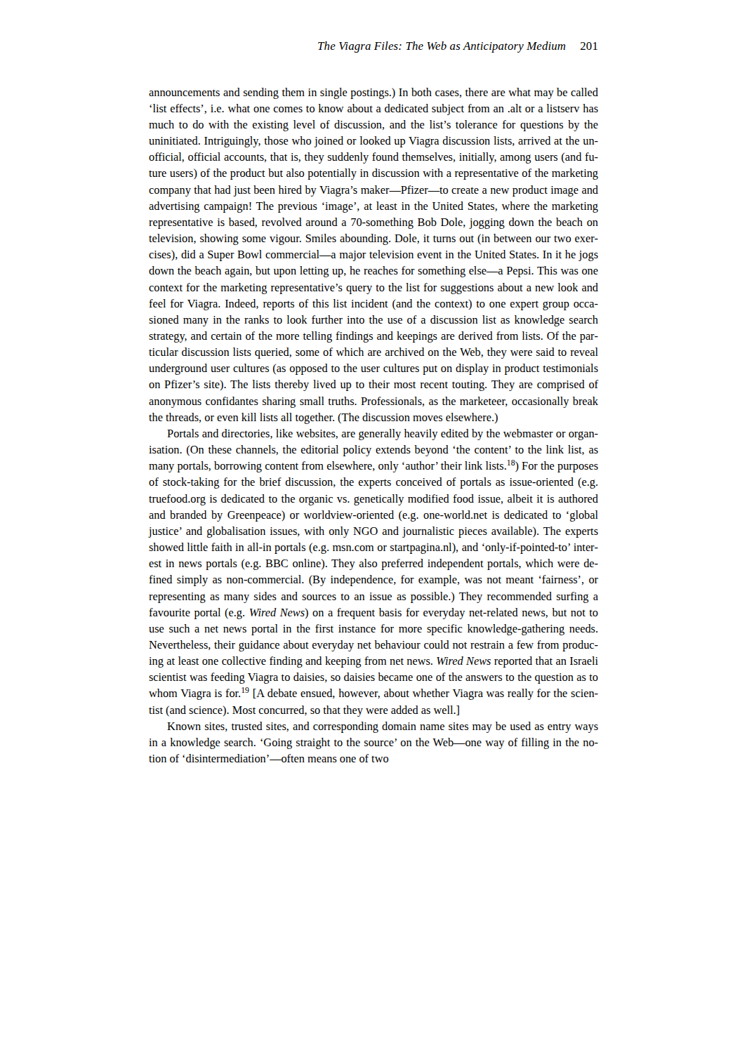The Viagra Files: The Web as Anticipatory Medium 201
announcements and sending them in single postings.) In both cases, there are what may be called ‘list effects’, i.e. what one comes to know about a dedicated subject from an .alt or a listserv has much to do with the existing level of discussion, and the list’s tolerance for questions by the uninitiated. Intriguingly, those who joined or looked up Viagra discussion lists, arrived at the unofficial, official accounts, that is, they suddenly found themselves, initially, among users (and future users) of the product but also potentially in discussion with a representative of the marketing company that had just been hired by Viagra’s maker—Pfizer—to create a new product image and advertising campaign! The previous ‘image’, at least in the United States, where the marketing representative is based, revolved around a 70-something Bob Dole, jogging down the beach on television, showing some vigour. Smiles abounding. Dole, it turns out (in between our two exercises), did a Super Bowl commercial—a major television event in the United States. In it he jogs down the beach again, but upon letting up, he reaches for something else—a Pepsi. This was one context for the marketing representative’s query to the list for suggestions about a new look and feel for Viagra. Indeed, reports of this list incident (and the context) to one expert group occasioned many in the ranks to look further into the use of a discussion list as knowledge search strategy, and certain of the more telling findings and keepings are derived from lists. Of the particular discussion lists queried, some of which are archived on the Web, they were said to reveal underground user cultures (as opposed to the user cultures put on display in product testimonials on Pfizer’s site). The lists thereby lived up to their most recent touting. They are comprised of anonymous confidantes sharing small truths. Professionals, as the marketeer, occasionally break the threads, or even kill lists all together. (The discussion moves elsewhere.)
Portals and directories, like websites, are generally heavily edited by the webmaster or organisation. (On these channels, the editorial policy extends beyond ‘the content’ to the link list, as many portals, borrowing content from elsewhere, only ‘author’ their link lists.18) For the purposes of stock-taking for the brief discussion, the experts conceived of portals as issue-oriented (e.g. truefood.org is dedicated to the organic vs. genetically modified food issue, albeit it is authored and branded by Greenpeace) or worldview-oriented (e.g. one-world.net is dedicated to ‘global justice’ and globalisation issues, with only NGO and journalistic pieces available). The experts showed little faith in all-in portals (e.g. msn.com or startpagina.nl), and ‘only-if-pointed-to’ interest in news portals (e.g. BBC online). They also preferred independent portals, which were defined simply as non-commercial. (By independence, for example, was not meant ‘fairness’, or representing as many sides and sources to an issue as possible.) They recommended surfing a favourite portal (e.g. Wired News) on a frequent basis for everyday net-related news, but not to use such a net news portal in the first instance for more specific knowledge-gathering needs. Nevertheless, their guidance about everyday net behaviour could not restrain a few from producing at least one collective finding and keeping from net news. Wired News reported that an Israeli scientist was feeding Viagra to daisies, so daisies became one of the answers to the question as to whom Viagra is for.19 [A debate ensued, however, about whether Viagra was really for the scientist (and science). Most concurred, so that they were added as well.]
Known sites, trusted sites, and corresponding domain name sites may be used as entry ways in a knowledge search. ‘Going straight to the source’ on the Web—one way of filling in the notion of ‘disintermediation’—often means one of two